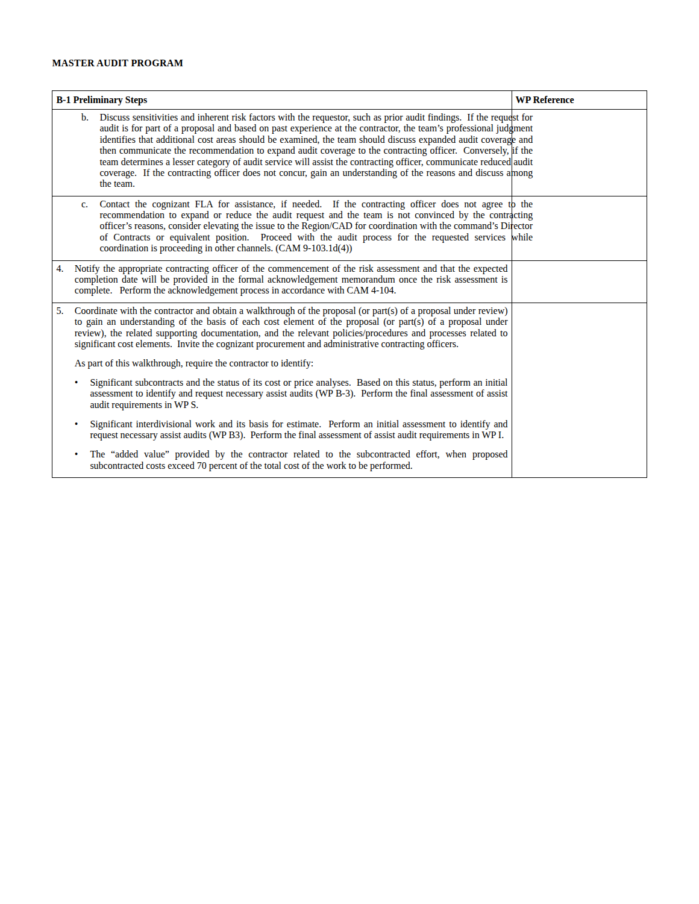MASTER AUDIT PROGRAM
| B-1 Preliminary Steps | WP Reference |
| --- | --- |
| b. Discuss sensitivities and inherent risk factors with the requestor, such as prior audit findings. If the request for audit is for part of a proposal and based on past experience at the contractor, the team’s professional judgment identifies that additional cost areas should be examined, the team should discuss expanded audit coverage and then communicate the recommendation to expand audit coverage to the contracting officer. Conversely, if the team determines a lesser category of audit service will assist the contracting officer, communicate reduced audit coverage. If the contracting officer does not concur, gain an understanding of the reasons and discuss among the team. | |
| c. Contact the cognizant FLA for assistance, if needed. If the contracting officer does not agree to the recommendation to expand or reduce the audit request and the team is not convinced by the contracting officer’s reasons, consider elevating the issue to the Region/CAD for coordination with the command’s Director of Contracts or equivalent position. Proceed with the audit process for the requested services while coordination is proceeding in other channels. (CAM 9-103.1d(4)) | |
| 4. Notify the appropriate contracting officer of the commencement of the risk assessment and that the expected completion date will be provided in the formal acknowledgement memorandum once the risk assessment is complete. Perform the acknowledgement process in accordance with CAM 4-104. | |
| 5. Coordinate with the contractor and obtain a walkthrough of the proposal (or part(s) of a proposal under review) to gain an understanding of the basis of each cost element of the proposal (or part(s) of a proposal under review), the related supporting documentation, and the relevant policies/procedures and processes related to significant cost elements. Invite the cognizant procurement and administrative contracting officers. As part of this walkthrough, require the contractor to identify: • Significant subcontracts and the status of its cost or price analyses. Based on this status, perform an initial assessment to identify and request necessary assist audits (WP B-3). Perform the final assessment of assist audit requirements in WP S. • Significant interdivisional work and its basis for estimate. Perform an initial assessment to identify and request necessary assist audits (WP B3). Perform the final assessment of assist audit requirements in WP I. • The “added value” provided by the contractor related to the subcontracted effort, when proposed subcontracted costs exceed 70 percent of the total cost of the work to be performed. | |